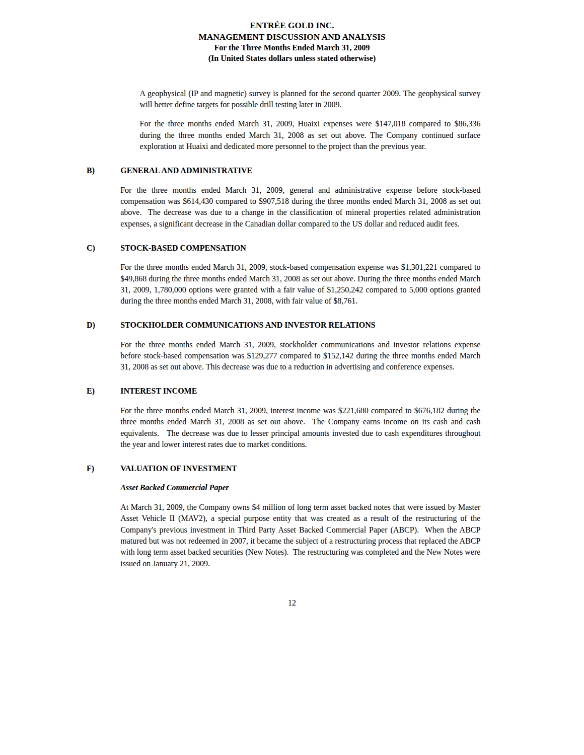ENTRÉE GOLD INC.
MANAGEMENT DISCUSSION AND ANALYSIS
For the Three Months Ended March 31, 2009
(In United States dollars unless stated otherwise)
A geophysical (IP and magnetic) survey is planned for the second quarter 2009. The geophysical survey will better define targets for possible drill testing later in 2009.
For the three months ended March 31, 2009, Huaixi expenses were $147,018 compared to $86,336 during the three months ended March 31, 2008 as set out above. The Company continued surface exploration at Huaixi and dedicated more personnel to the project than the previous year.
B) GENERAL AND ADMINISTRATIVE
For the three months ended March 31, 2009, general and administrative expense before stock-based compensation was $614,430 compared to $907,518 during the three months ended March 31, 2008 as set out above. The decrease was due to a change in the classification of mineral properties related administration expenses, a significant decrease in the Canadian dollar compared to the US dollar and reduced audit fees.
C) STOCK-BASED COMPENSATION
For the three months ended March 31, 2009, stock-based compensation expense was $1,301,221 compared to $49,868 during the three months ended March 31, 2008 as set out above. During the three months ended March 31, 2009, 1,780,000 options were granted with a fair value of $1,250,242 compared to 5,000 options granted during the three months ended March 31, 2008, with fair value of $8,761.
D) STOCKHOLDER COMMUNICATIONS AND INVESTOR RELATIONS
For the three months ended March 31, 2009, stockholder communications and investor relations expense before stock-based compensation was $129,277 compared to $152,142 during the three months ended March 31, 2008 as set out above. This decrease was due to a reduction in advertising and conference expenses.
E) INTEREST INCOME
For the three months ended March 31, 2009, interest income was $221,680 compared to $676,182 during the three months ended March 31, 2008 as set out above. The Company earns income on its cash and cash equivalents. The decrease was due to lesser principal amounts invested due to cash expenditures throughout the year and lower interest rates due to market conditions.
F) VALUATION OF INVESTMENT
Asset Backed Commercial Paper
At March 31, 2009, the Company owns $4 million of long term asset backed notes that were issued by Master Asset Vehicle II (MAV2), a special purpose entity that was created as a result of the restructuring of the Company's previous investment in Third Party Asset Backed Commercial Paper (ABCP). When the ABCP matured but was not redeemed in 2007, it became the subject of a restructuring process that replaced the ABCP with long term asset backed securities (New Notes). The restructuring was completed and the New Notes were issued on January 21, 2009.
12